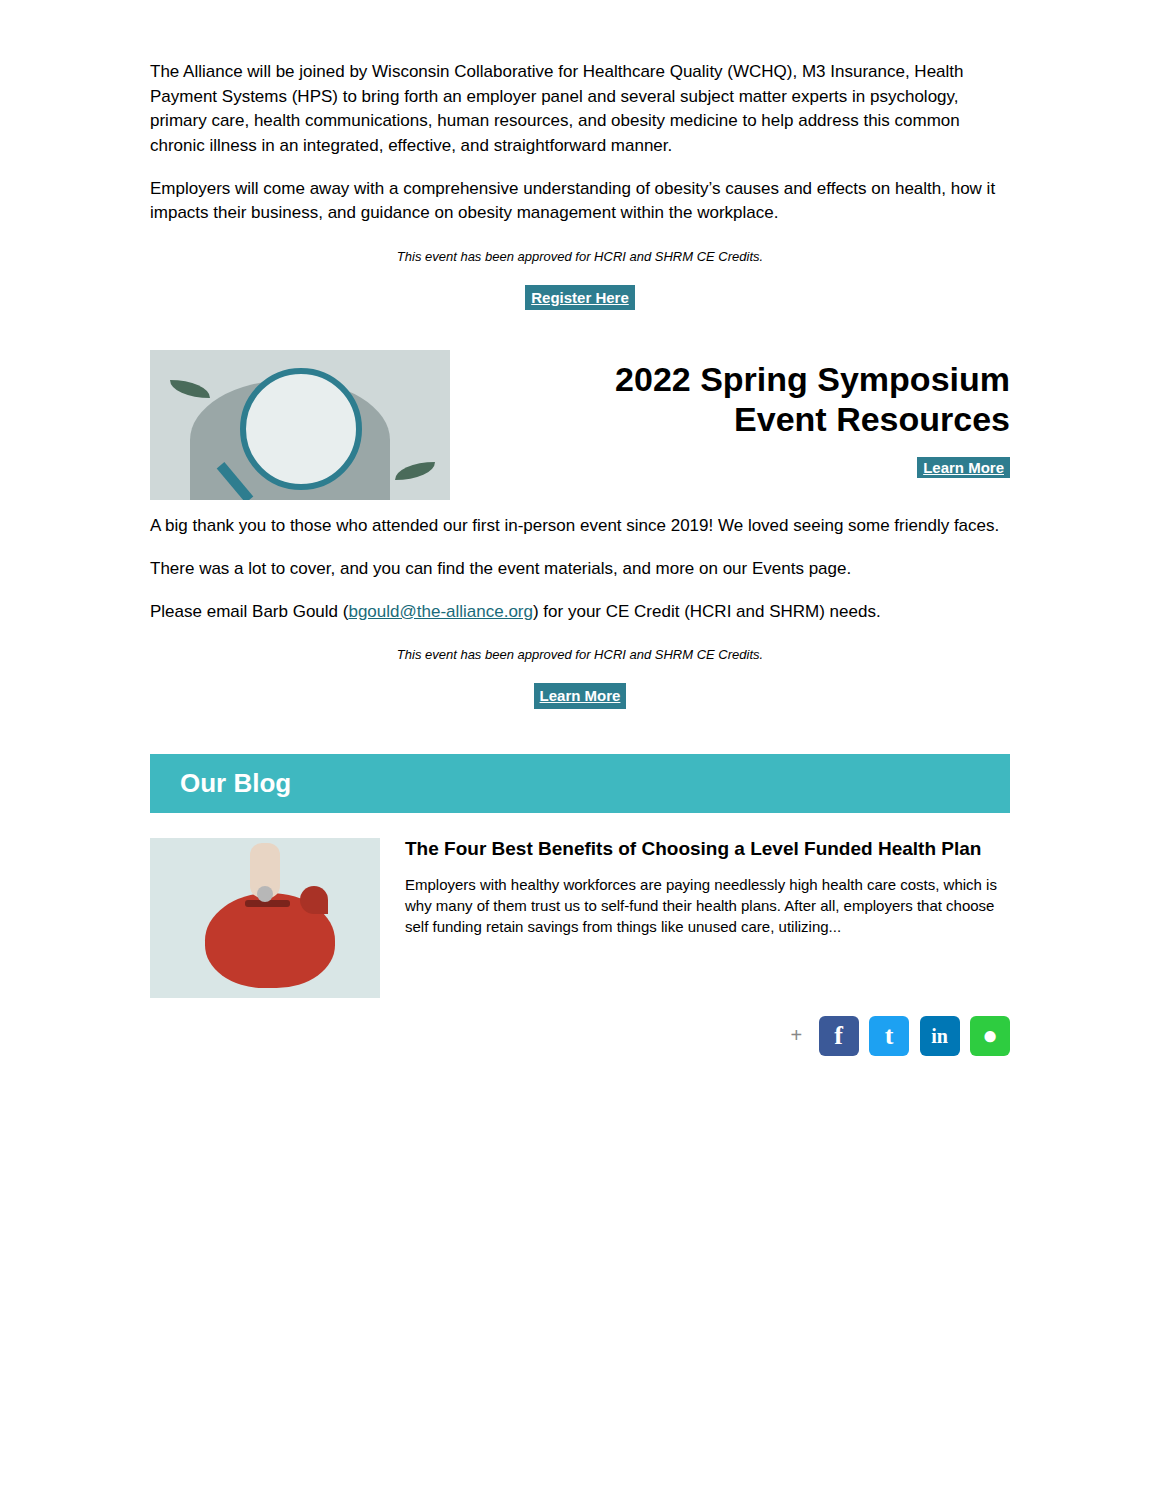The Alliance will be joined by Wisconsin Collaborative for Healthcare Quality (WCHQ), M3 Insurance, Health Payment Systems (HPS) to bring forth an employer panel and several subject matter experts in psychology, primary care, health communications, human resources, and obesity medicine to help address this common chronic illness in an integrated, effective, and straightforward manner.
Employers will come away with a comprehensive understanding of obesity’s causes and effects on health, how it impacts their business, and guidance on obesity management within the workplace.
This event has been approved for HCRI and SHRM CE Credits.
Register Here
2022 Spring Symposium
Event Resources
Learn More
A big thank you to those who attended our first in-person event since 2019! We loved seeing some friendly faces.
There was a lot to cover, and you can find the event materials, and more on our Events page.
Please email Barb Gould (bgould@the-alliance.org) for your CE Credit (HCRI and SHRM) needs.
This event has been approved for HCRI and SHRM CE Credits.
Learn More
Our Blog
The Four Best Benefits of Choosing a Level Funded Health Plan
Employers with healthy workforces are paying needlessly high health care costs, which is why many of them trust us to self-fund their health plans. After all, employers that choose self funding retain savings from things like unused care, utilizing...
+ f t in ●